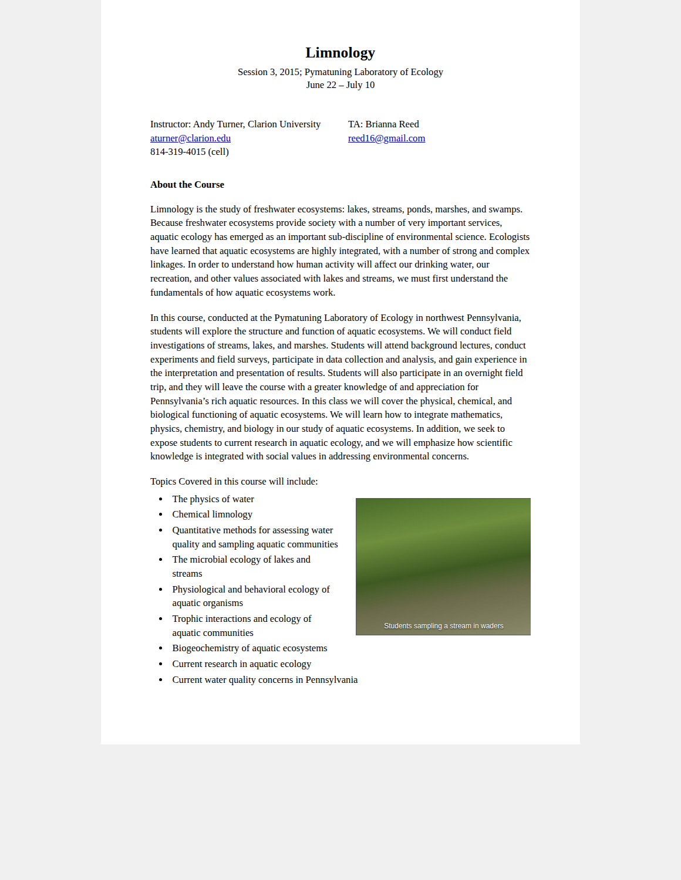Limnology
Session 3, 2015; Pymatuning Laboratory of Ecology
June 22 – July 10
| Instructor: Andy Turner, Clarion University | TA: Brianna Reed |
| aturner@clarion.edu | reed16@gmail.com |
| 814-319-4015 (cell) | |
About the Course
Limnology is the study of freshwater ecosystems: lakes, streams, ponds, marshes, and swamps. Because freshwater ecosystems provide society with a number of very important services, aquatic ecology has emerged as an important sub-discipline of environmental science. Ecologists have learned that aquatic ecosystems are highly integrated, with a number of strong and complex linkages. In order to understand how human activity will affect our drinking water, our recreation, and other values associated with lakes and streams, we must first understand the fundamentals of how aquatic ecosystems work.
In this course, conducted at the Pymatuning Laboratory of Ecology in northwest Pennsylvania, students will explore the structure and function of aquatic ecosystems. We will conduct field investigations of streams, lakes, and marshes. Students will attend background lectures, conduct experiments and field surveys, participate in data collection and analysis, and gain experience in the interpretation and presentation of results. Students will also participate in an overnight field trip, and they will leave the course with a greater knowledge of and appreciation for Pennsylvania’s rich aquatic resources. In this class we will cover the physical, chemical, and biological functioning of aquatic ecosystems. We will learn how to integrate mathematics, physics, chemistry, and biology in our study of aquatic ecosystems. In addition, we seek to expose students to current research in aquatic ecology, and we will emphasize how scientific knowledge is integrated with social values in addressing environmental concerns.
Topics Covered in this course will include:
Students sampling a stream in waders
The physics of water
Chemical limnology
Quantitative methods for assessing water quality and sampling aquatic communities
The microbial ecology of lakes and streams
Physiological and behavioral ecology of aquatic organisms
Trophic interactions and ecology of aquatic communities
Biogeochemistry of aquatic ecosystems
Current research in aquatic ecology
Current water quality concerns in Pennsylvania